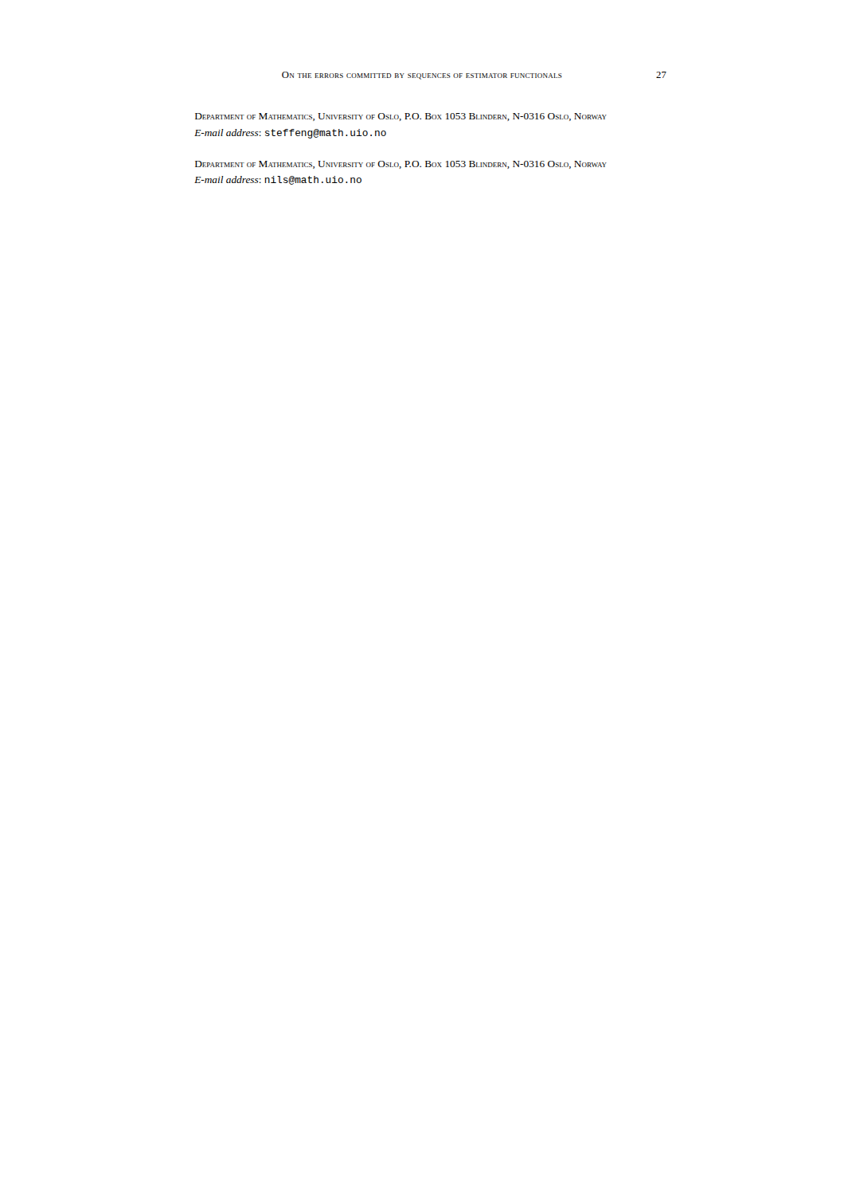On the errors committed by sequences of estimator functionals 27
Department of Mathematics, University of Oslo, P.O. Box 1053 Blindern, N-0316 Oslo, Norway
E-mail address: steffeng@math.uio.no
Department of Mathematics, University of Oslo, P.O. Box 1053 Blindern, N-0316 Oslo, Norway
E-mail address: nils@math.uio.no